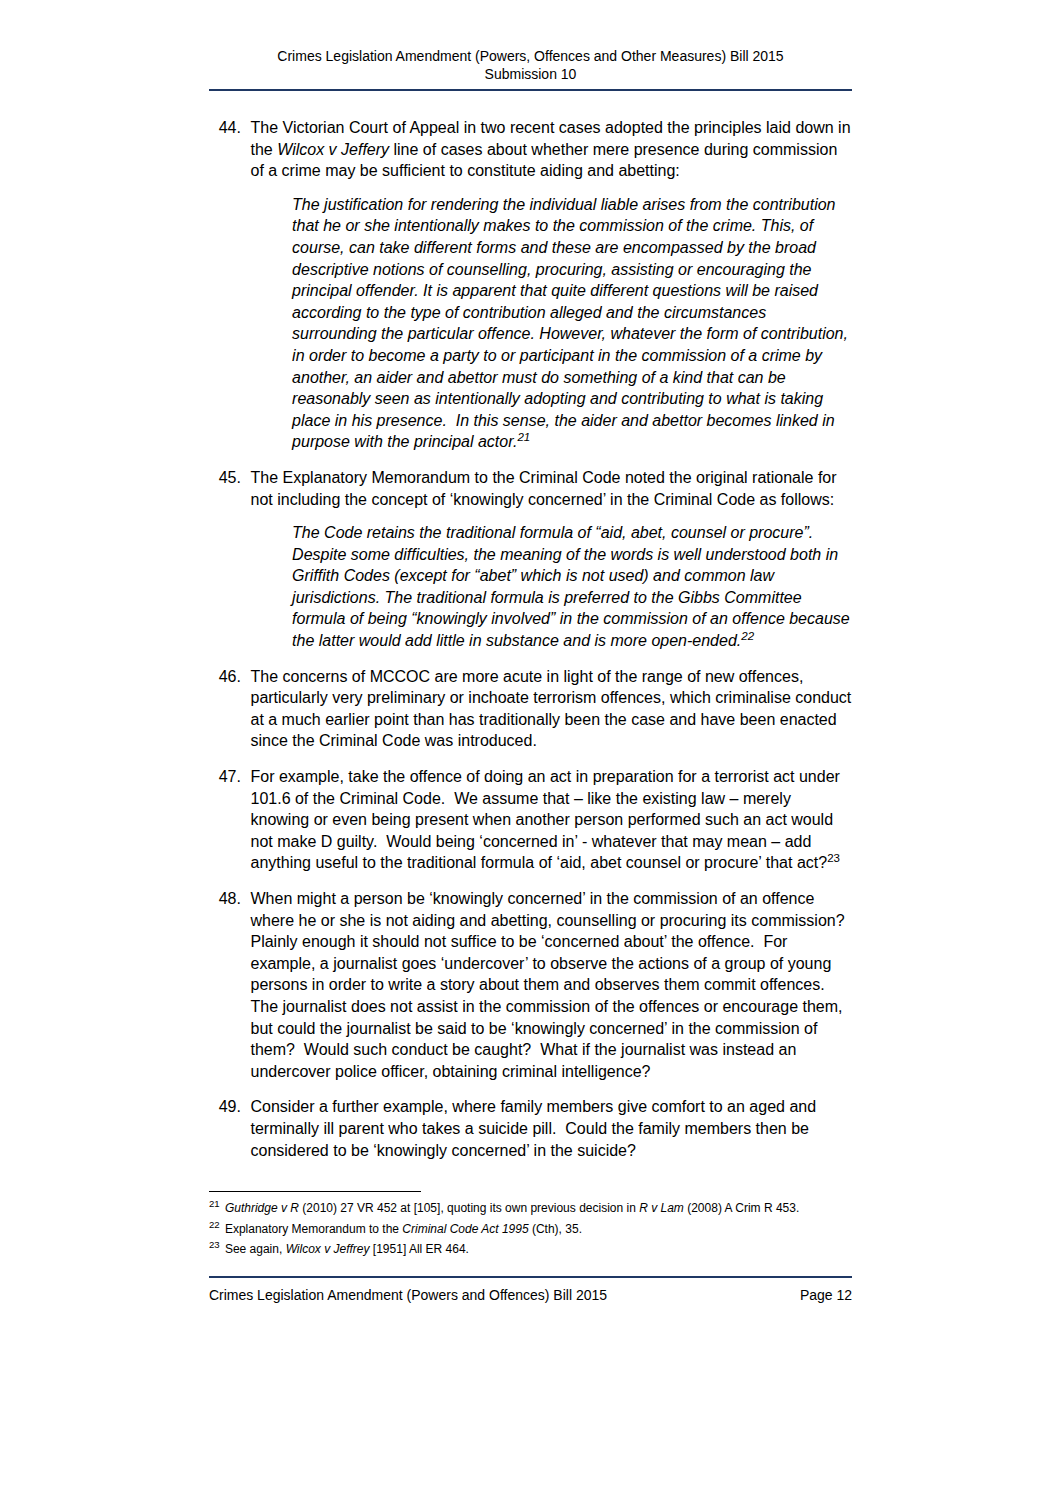Crimes Legislation Amendment (Powers, Offences and Other Measures) Bill 2015
Submission 10
44. The Victorian Court of Appeal in two recent cases adopted the principles laid down in the Wilcox v Jeffery line of cases about whether mere presence during commission of a crime may be sufficient to constitute aiding and abetting:
The justification for rendering the individual liable arises from the contribution that he or she intentionally makes to the commission of the crime. This, of course, can take different forms and these are encompassed by the broad descriptive notions of counselling, procuring, assisting or encouraging the principal offender. It is apparent that quite different questions will be raised according to the type of contribution alleged and the circumstances surrounding the particular offence. However, whatever the form of contribution, in order to become a party to or participant in the commission of a crime by another, an aider and abettor must do something of a kind that can be reasonably seen as intentionally adopting and contributing to what is taking place in his presence. In this sense, the aider and abettor becomes linked in purpose with the principal actor.21
45. The Explanatory Memorandum to the Criminal Code noted the original rationale for not including the concept of ‘knowingly concerned’ in the Criminal Code as follows:
The Code retains the traditional formula of “aid, abet, counsel or procure”. Despite some difficulties, the meaning of the words is well understood both in Griffith Codes (except for “abet” which is not used) and common law jurisdictions. The traditional formula is preferred to the Gibbs Committee formula of being “knowingly involved” in the commission of an offence because the latter would add little in substance and is more open-ended.22
46. The concerns of MCCOC are more acute in light of the range of new offences, particularly very preliminary or inchoate terrorism offences, which criminalise conduct at a much earlier point than has traditionally been the case and have been enacted since the Criminal Code was introduced.
47. For example, take the offence of doing an act in preparation for a terrorist act under 101.6 of the Criminal Code. We assume that – like the existing law – merely knowing or even being present when another person performed such an act would not make D guilty. Would being ‘concerned in’ - whatever that may mean – add anything useful to the traditional formula of ‘aid, abet counsel or procure’ that act?23
48. When might a person be ‘knowingly concerned’ in the commission of an offence where he or she is not aiding and abetting, counselling or procuring its commission? Plainly enough it should not suffice to be ‘concerned about’ the offence. For example, a journalist goes ‘undercover’ to observe the actions of a group of young persons in order to write a story about them and observes them commit offences. The journalist does not assist in the commission of the offences or encourage them, but could the journalist be said to be ‘knowingly concerned’ in the commission of them? Would such conduct be caught? What if the journalist was instead an undercover police officer, obtaining criminal intelligence?
49. Consider a further example, where family members give comfort to an aged and terminally ill parent who takes a suicide pill. Could the family members then be considered to be ‘knowingly concerned’ in the suicide?
21 Guthridge v R (2010) 27 VR 452 at [105], quoting its own previous decision in R v Lam (2008) A Crim R 453.
22 Explanatory Memorandum to the Criminal Code Act 1995 (Cth), 35.
23 See again, Wilcox v Jeffrey [1951] All ER 464.
Crimes Legislation Amendment (Powers and Offences) Bill 2015 Page 12